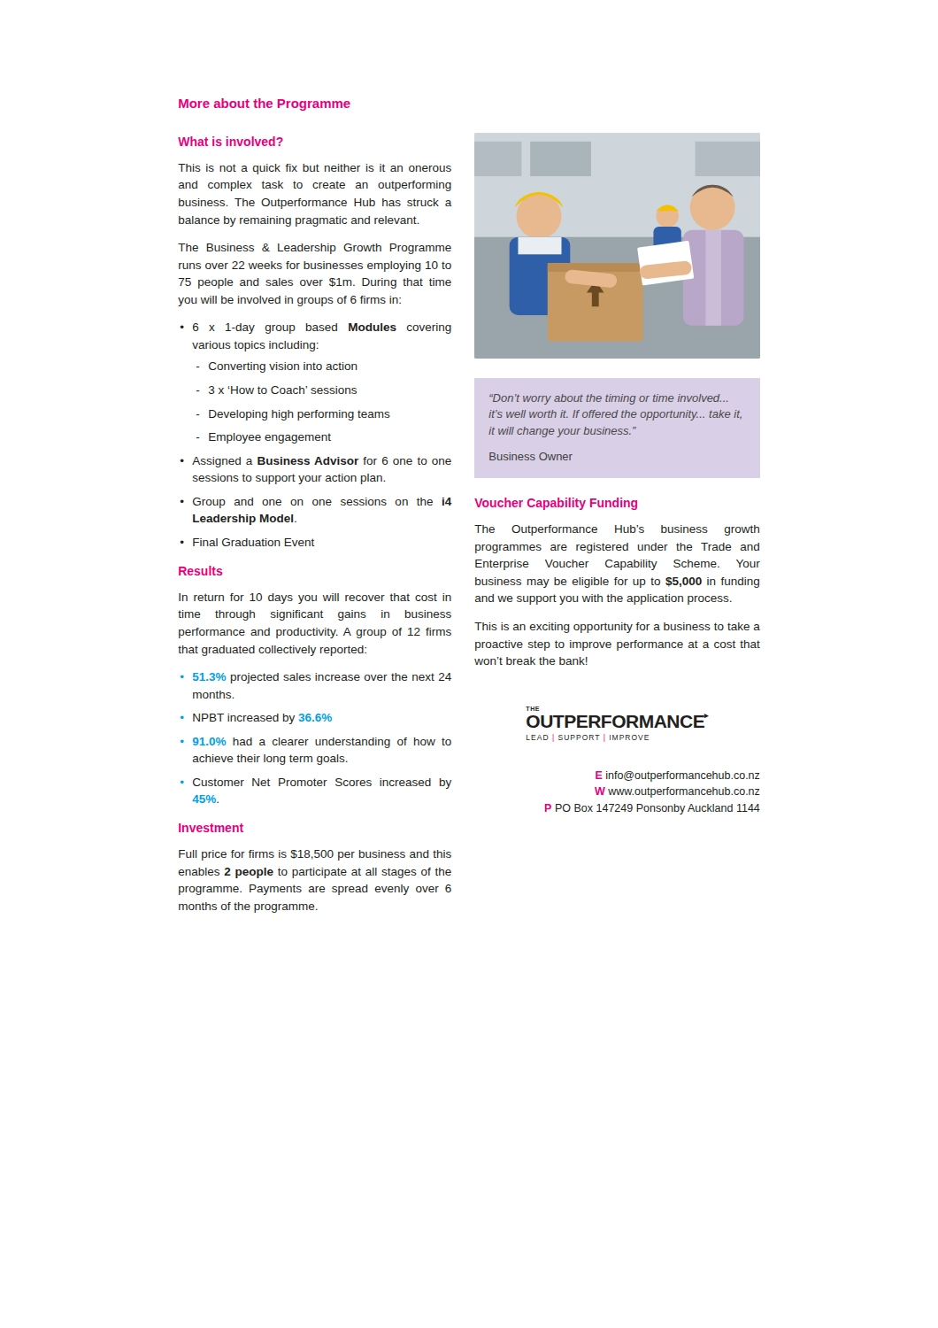More about the Programme
What is involved?
This is not a quick fix but neither is it an onerous and complex task to create an outperforming business. The Outperformance Hub has struck a balance by remaining pragmatic and relevant.
The Business & Leadership Growth Programme runs over 22 weeks for businesses employing 10 to 75 people and sales over $1m. During that time you will be involved in groups of 6 firms in:
6 x 1-day group based Modules covering various topics including:
Converting vision into action
3 x ‘How to Coach’ sessions
Developing high performing teams
Employee engagement
Assigned a Business Advisor for 6 one to one sessions to support your action plan.
Group and one on one sessions on the i4 Leadership Model.
Final Graduation Event
Results
In return for 10 days you will recover that cost in time through significant gains in business performance and productivity. A group of 12 firms that graduated collectively reported:
51.3% projected sales increase over the next 24 months.
NPBT increased by 36.6%
91.0% had a clearer understanding of how to achieve their long term goals.
Customer Net Promoter Scores increased by 45%.
Investment
Full price for firms is $18,500 per business and this enables 2 people to participate at all stages of the programme. Payments are spread evenly over 6 months of the programme.
“Don’t worry about the timing or time involved...
it’s well worth it. If offered the opportunity... take it, it will change your business.”
Business Owner
Voucher Capability Funding
The Outperformance Hub’s business growth programmes are registered under the Trade and Enterprise Voucher Capability Scheme. Your business may be eligible for up to $5,000 in funding and we support you with the application process.
This is an exciting opportunity for a business to take a proactive step to improve performance at a cost that won’t break the bank!
THE
OUTPERFORMANCE▸
LEAD | SUPPORT | IMPROVE
E info@outperformancehub.co.nz
W www.outperformancehub.co.nz
P PO Box 147249 Ponsonby Auckland 1144